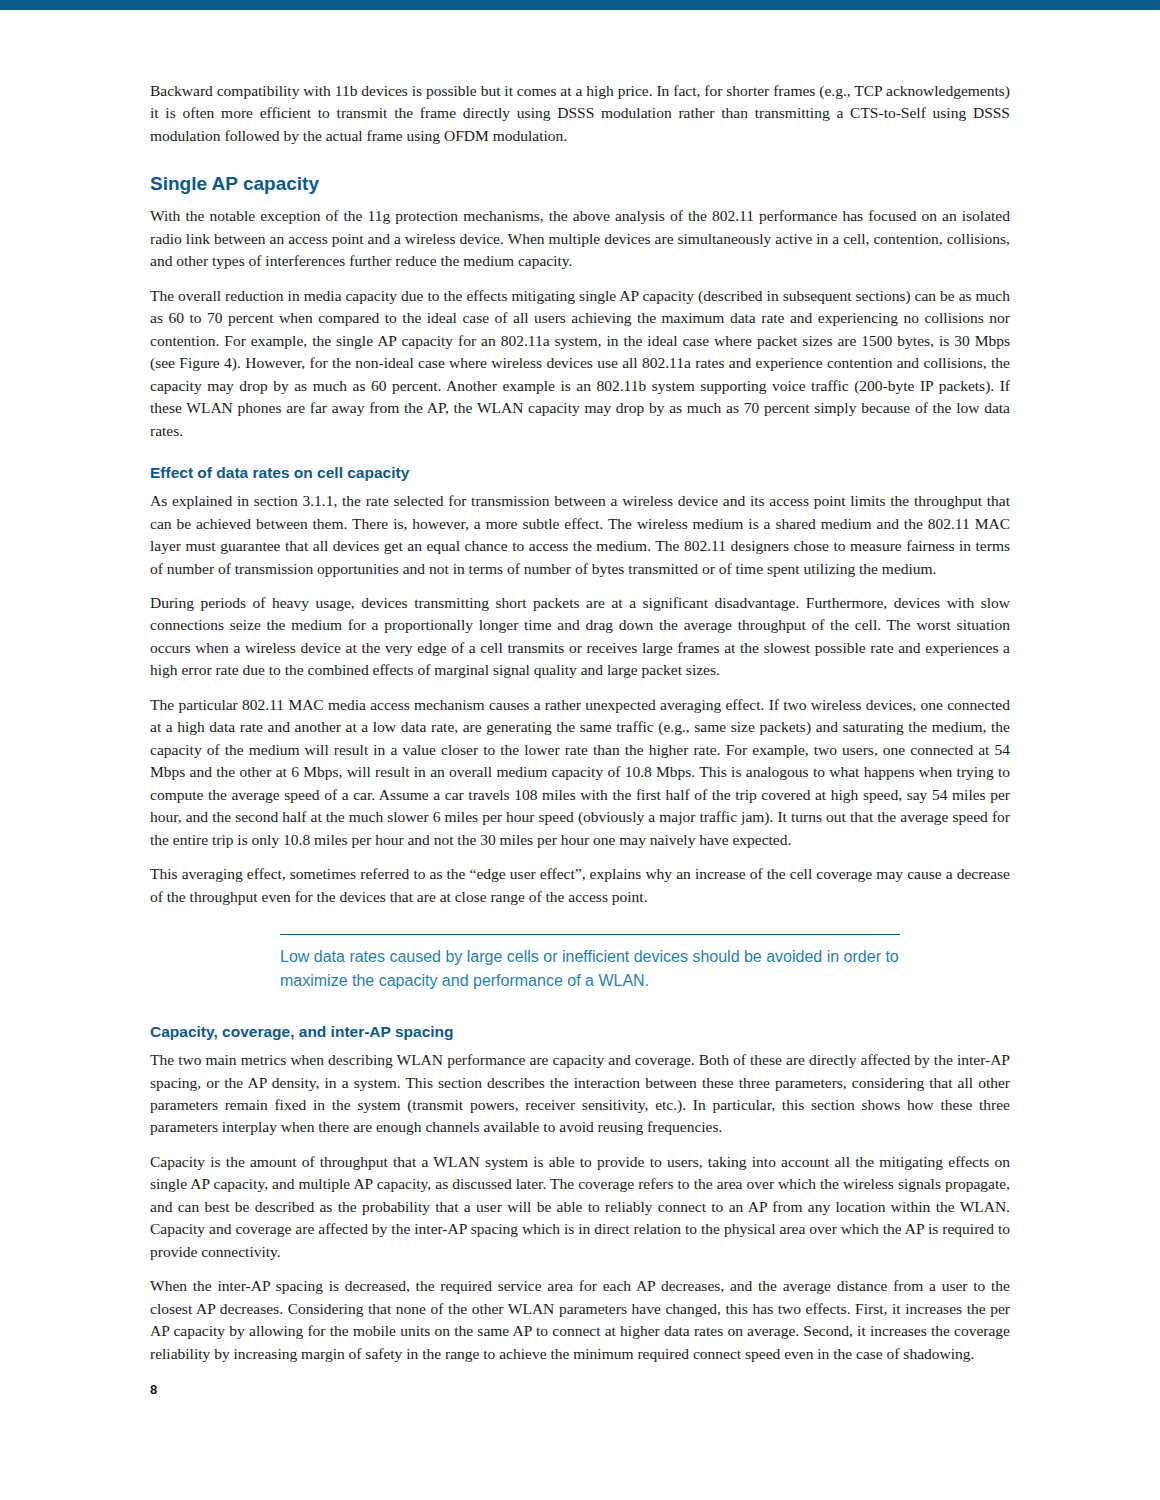Backward compatibility with 11b devices is possible but it comes at a high price. In fact, for shorter frames (e.g., TCP acknowledgements) it is often more efficient to transmit the frame directly using DSSS modulation rather than transmitting a CTS-to-Self using DSSS modulation followed by the actual frame using OFDM modulation.
Single AP capacity
With the notable exception of the 11g protection mechanisms, the above analysis of the 802.11 performance has focused on an isolated radio link between an access point and a wireless device. When multiple devices are simultaneously active in a cell, contention, collisions, and other types of interferences further reduce the medium capacity.
The overall reduction in media capacity due to the effects mitigating single AP capacity (described in subsequent sections) can be as much as 60 to 70 percent when compared to the ideal case of all users achieving the maximum data rate and experiencing no collisions nor contention. For example, the single AP capacity for an 802.11a system, in the ideal case where packet sizes are 1500 bytes, is 30 Mbps (see Figure 4). However, for the non-ideal case where wireless devices use all 802.11a rates and experience contention and collisions, the capacity may drop by as much as 60 percent. Another example is an 802.11b system supporting voice traffic (200-byte IP packets). If these WLAN phones are far away from the AP, the WLAN capacity may drop by as much as 70 percent simply because of the low data rates.
Effect of data rates on cell capacity
As explained in section 3.1.1, the rate selected for transmission between a wireless device and its access point limits the throughput that can be achieved between them. There is, however, a more subtle effect. The wireless medium is a shared medium and the 802.11 MAC layer must guarantee that all devices get an equal chance to access the medium. The 802.11 designers chose to measure fairness in terms of number of transmission opportunities and not in terms of number of bytes transmitted or of time spent utilizing the medium.
During periods of heavy usage, devices transmitting short packets are at a significant disadvantage. Furthermore, devices with slow connections seize the medium for a proportionally longer time and drag down the average throughput of the cell. The worst situation occurs when a wireless device at the very edge of a cell transmits or receives large frames at the slowest possible rate and experiences a high error rate due to the combined effects of marginal signal quality and large packet sizes.
The particular 802.11 MAC media access mechanism causes a rather unexpected averaging effect. If two wireless devices, one connected at a high data rate and another at a low data rate, are generating the same traffic (e.g., same size packets) and saturating the medium, the capacity of the medium will result in a value closer to the lower rate than the higher rate. For example, two users, one connected at 54 Mbps and the other at 6 Mbps, will result in an overall medium capacity of 10.8 Mbps. This is analogous to what happens when trying to compute the average speed of a car. Assume a car travels 108 miles with the first half of the trip covered at high speed, say 54 miles per hour, and the second half at the much slower 6 miles per hour speed (obviously a major traffic jam). It turns out that the average speed for the entire trip is only 10.8 miles per hour and not the 30 miles per hour one may naively have expected.
This averaging effect, sometimes referred to as the “edge user effect”, explains why an increase of the cell coverage may cause a decrease of the throughput even for the devices that are at close range of the access point.
Low data rates caused by large cells or inefficient devices should be avoided in order to maximize the capacity and performance of a WLAN.
Capacity, coverage, and inter-AP spacing
The two main metrics when describing WLAN performance are capacity and coverage. Both of these are directly affected by the inter-AP spacing, or the AP density, in a system. This section describes the interaction between these three parameters, considering that all other parameters remain fixed in the system (transmit powers, receiver sensitivity, etc.). In particular, this section shows how these three parameters interplay when there are enough channels available to avoid reusing frequencies.
Capacity is the amount of throughput that a WLAN system is able to provide to users, taking into account all the mitigating effects on single AP capacity, and multiple AP capacity, as discussed later. The coverage refers to the area over which the wireless signals propagate, and can best be described as the probability that a user will be able to reliably connect to an AP from any location within the WLAN. Capacity and coverage are affected by the inter-AP spacing which is in direct relation to the physical area over which the AP is required to provide connectivity.
When the inter-AP spacing is decreased, the required service area for each AP decreases, and the average distance from a user to the closest AP decreases. Considering that none of the other WLAN parameters have changed, this has two effects. First, it increases the per AP capacity by allowing for the mobile units on the same AP to connect at higher data rates on average. Second, it increases the coverage reliability by increasing margin of safety in the range to achieve the minimum required connect speed even in the case of shadowing.
8